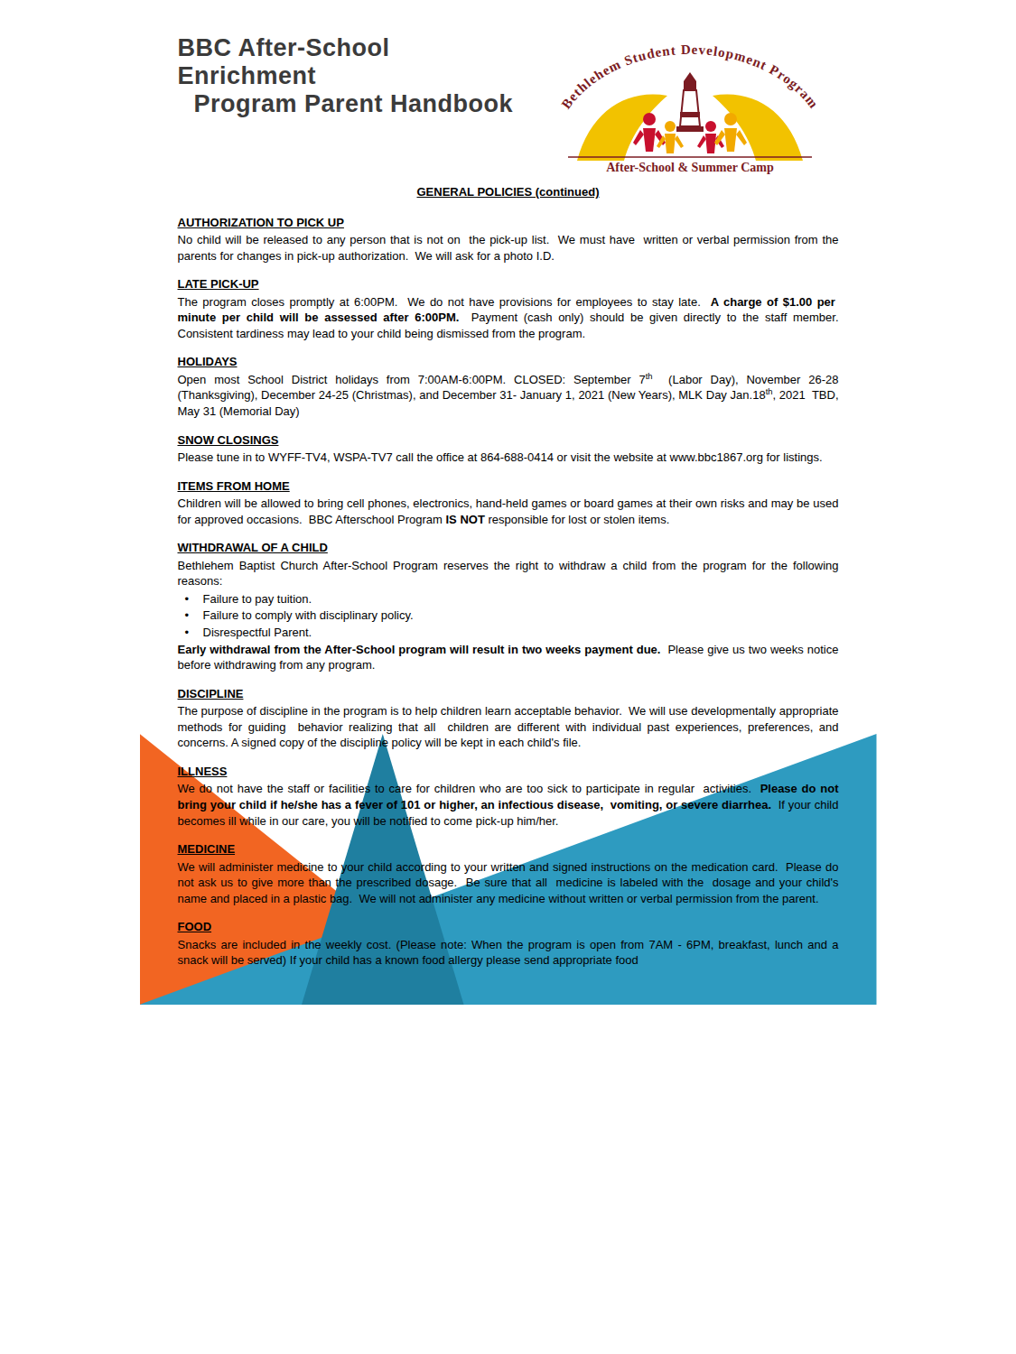BBC After-School Enrichment Program Parent Handbook
Bethlehem Student Development Program After-School & Summer Camp
GENERAL POLICIES (continued)
AUTHORIZATION TO PICK UP
No child will be released to any person that is not on the pick-up list. We must have written or verbal permission from the parents for changes in pick-up authorization. We will ask for a photo I.D.
LATE PICK-UP
The program closes promptly at 6:00PM. We do not have provisions for employees to stay late. A charge of $1.00 per minute per child will be assessed after 6:00PM. Payment (cash only) should be given directly to the staff member. Consistent tardiness may lead to your child being dismissed from the program.
HOLIDAYS
Open most School District holidays from 7:00AM-6:00PM. CLOSED: September 7th (Labor Day), November 26-28 (Thanksgiving), December 24-25 (Christmas), and December 31- January 1, 2021 (New Years), MLK Day Jan.18th, 2021 TBD, May 31 (Memorial Day)
SNOW CLOSINGS
Please tune in to WYFF-TV4, WSPA-TV7 call the office at 864-688-0414 or visit the website at www.bbc1867.org for listings.
ITEMS FROM HOME
Children will be allowed to bring cell phones, electronics, hand-held games or board games at their own risks and may be used for approved occasions. BBC Afterschool Program IS NOT responsible for lost or stolen items.
WITHDRAWAL OF A CHILD
Bethlehem Baptist Church After-School Program reserves the right to withdraw a child from the program for the following reasons:
Failure to pay tuition.
Failure to comply with disciplinary policy.
Disrespectful Parent.
Early withdrawal from the After-School program will result in two weeks payment due. Please give us two weeks notice before withdrawing from any program.
DISCIPLINE
The purpose of discipline in the program is to help children learn acceptable behavior. We will use developmentally appropriate methods for guiding behavior realizing that all children are different with individual past experiences, preferences, and concerns. A signed copy of the discipline policy will be kept in each child's file.
ILLNESS
We do not have the staff or facilities to care for children who are too sick to participate in regular activities. Please do not bring your child if he/she has a fever of 101 or higher, an infectious disease, vomiting, or severe diarrhea. If your child becomes ill while in our care, you will be notified to come pick-up him/her.
MEDICINE
We will administer medicine to your child according to your written and signed instructions on the medication card. Please do not ask us to give more than the prescribed dosage. Be sure that all medicine is labeled with the dosage and your child's name and placed in a plastic bag. We will not administer any medicine without written or verbal permission from the parent.
FOOD
Snacks are included in the weekly cost. (Please note: When the program is open from 7AM - 6PM, breakfast, lunch and a snack will be served) If your child has a known food allergy please send appropriate food